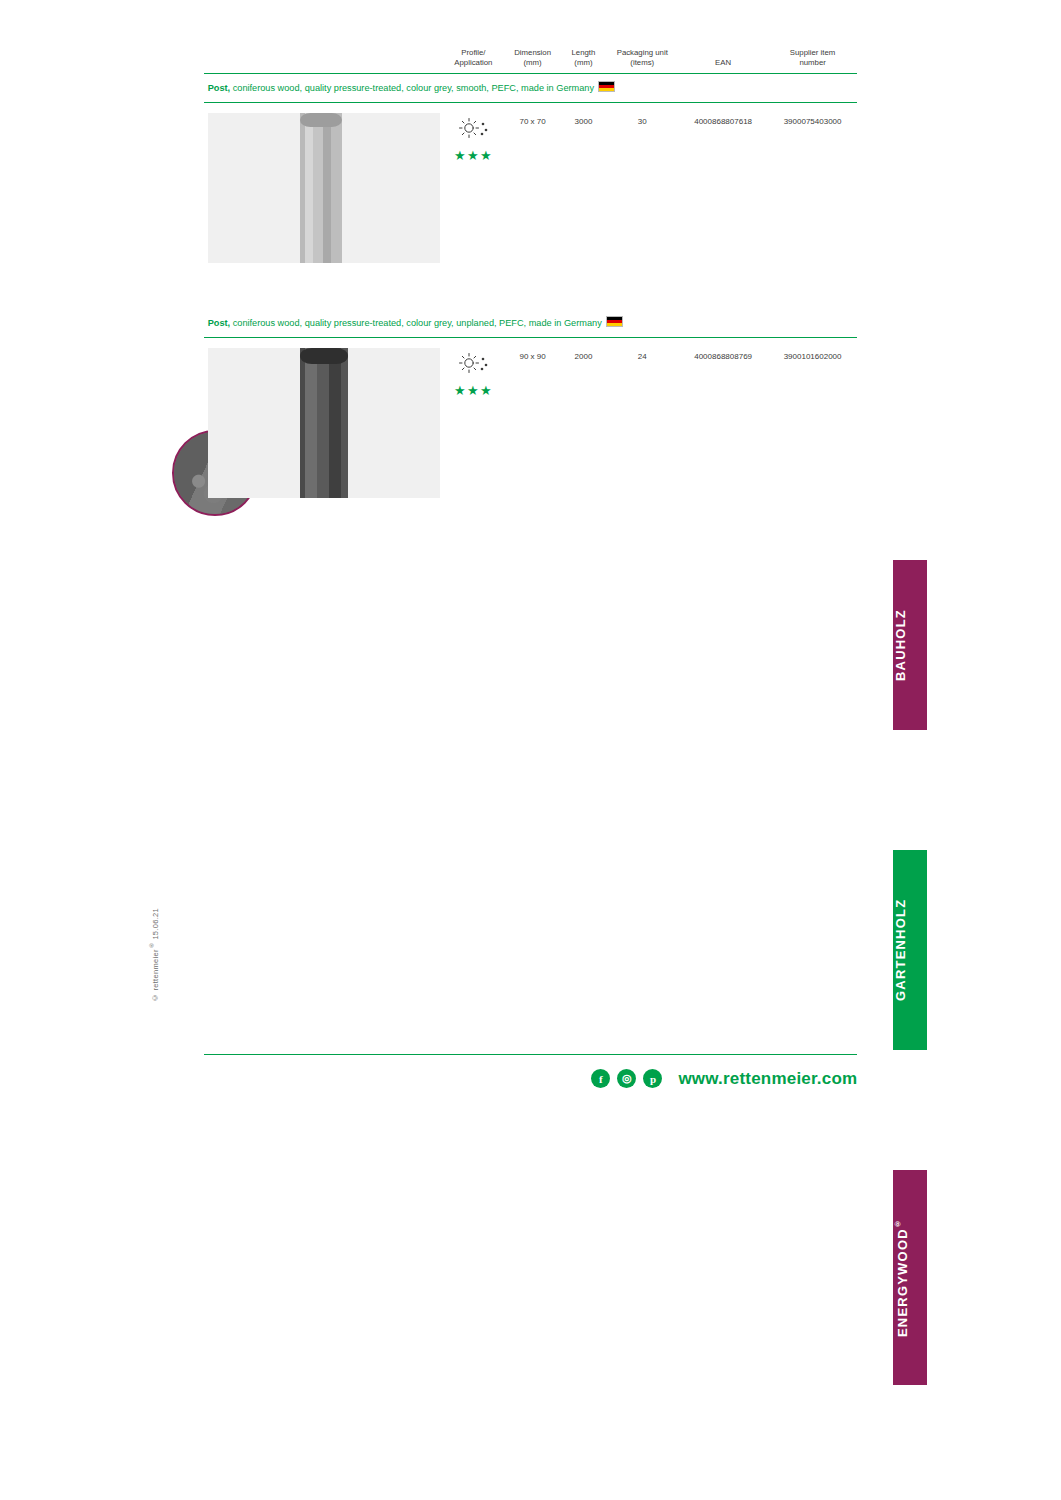BAUHOLZ
GARTENHOLZ
ENERGYWOOD®
© rettenmeier® 15.06.21
| | Profile/ Application | Dimension (mm) | Length (mm) | Packaging unit (items) | EAN | Supplier item number |
| --- | --- | --- | --- | --- | --- | --- |
| Post, coniferous wood, quality pressure-treated, colour grey, smooth, PEFC, made in Germany |
| | ★★★ | 70 x 70 | 3000 | 30 | 4000868807618 | 3900075403000 |
| Post, coniferous wood, quality pressure-treated, colour grey, unplaned, PEFC, made in Germany |
| | ★★★ | 90 x 90 | 2000 | 24 | 4000868808769 | 3900101602000 |
f ◎ p
www.rettenmeier.com